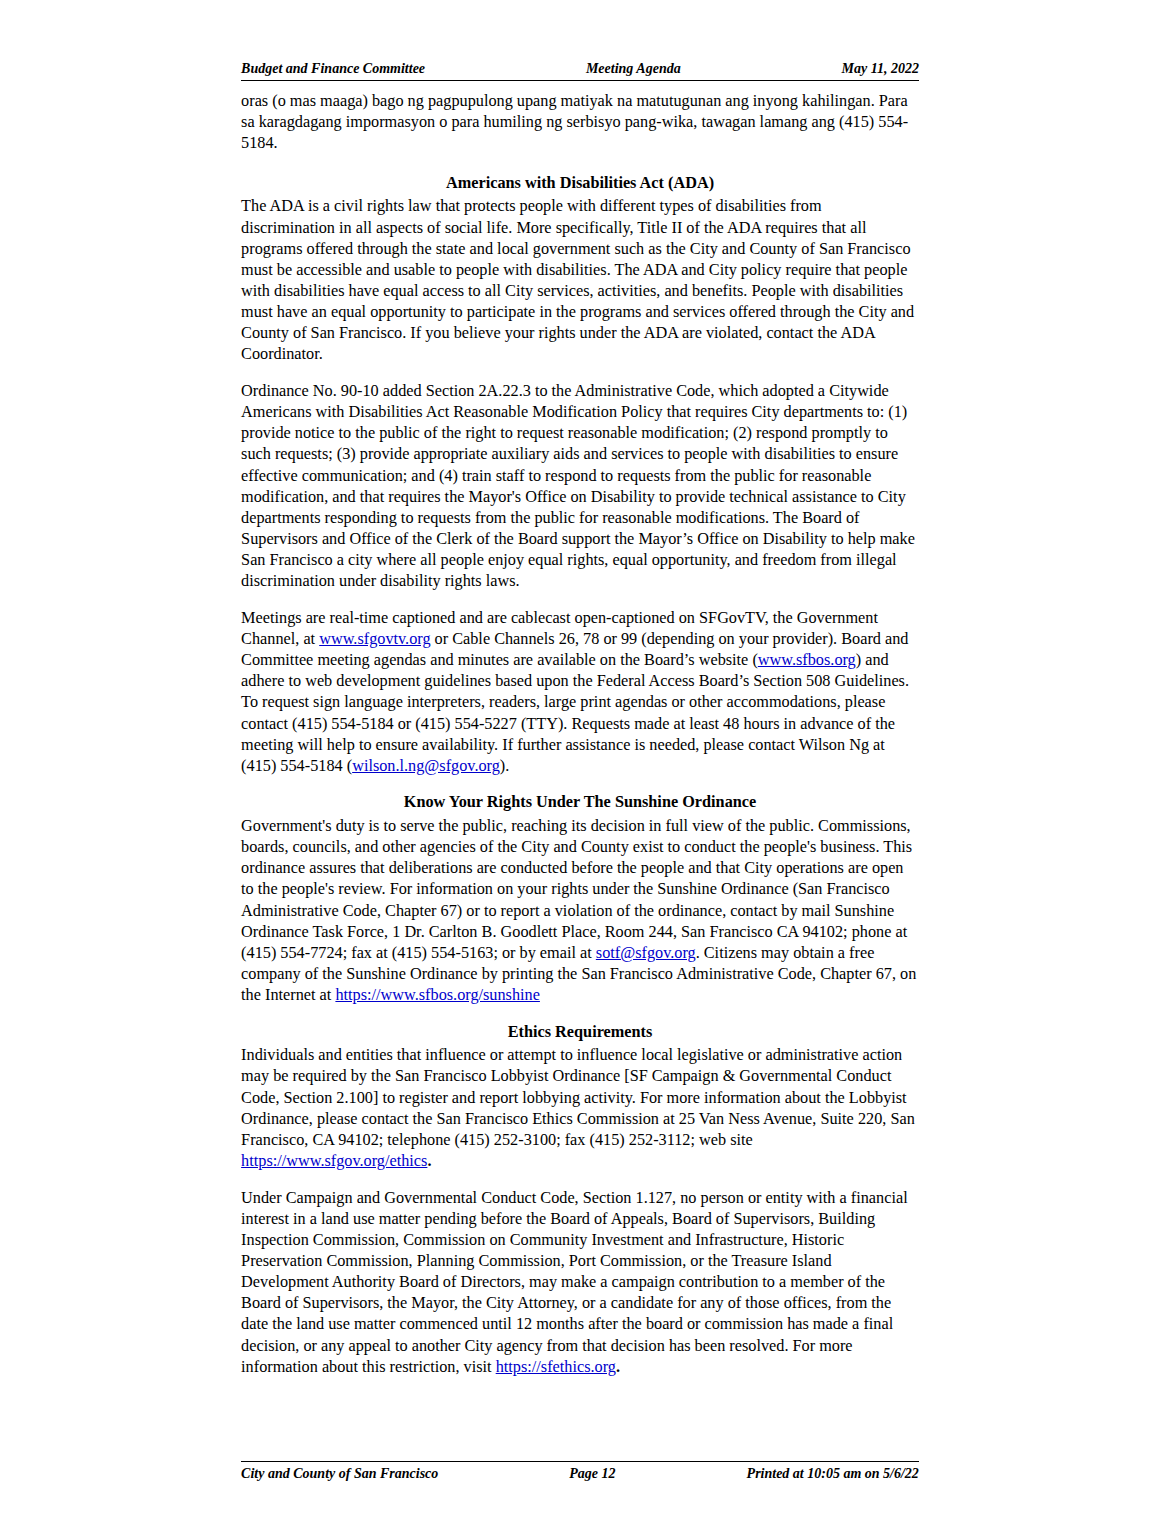Budget and Finance Committee Meeting Agenda May 11, 2022
oras (o mas maaga) bago ng pagpupulong upang matiyak na matutugunan ang inyong kahilingan. Para sa karagdagang impormasyon o para humiling ng serbisyo pang-wika, tawagan lamang ang (415) 554-5184.
Americans with Disabilities Act (ADA)
The ADA is a civil rights law that protects people with different types of disabilities from discrimination in all aspects of social life. More specifically, Title II of the ADA requires that all programs offered through the state and local government such as the City and County of San Francisco must be accessible and usable to people with disabilities. The ADA and City policy require that people with disabilities have equal access to all City services, activities, and benefits. People with disabilities must have an equal opportunity to participate in the programs and services offered through the City and County of San Francisco. If you believe your rights under the ADA are violated, contact the ADA Coordinator.
Ordinance No. 90-10 added Section 2A.22.3 to the Administrative Code, which adopted a Citywide Americans with Disabilities Act Reasonable Modification Policy that requires City departments to: (1) provide notice to the public of the right to request reasonable modification; (2) respond promptly to such requests; (3) provide appropriate auxiliary aids and services to people with disabilities to ensure effective communication; and (4) train staff to respond to requests from the public for reasonable modification, and that requires the Mayor's Office on Disability to provide technical assistance to City departments responding to requests from the public for reasonable modifications. The Board of Supervisors and Office of the Clerk of the Board support the Mayor’s Office on Disability to help make San Francisco a city where all people enjoy equal rights, equal opportunity, and freedom from illegal discrimination under disability rights laws.
Meetings are real-time captioned and are cablecast open-captioned on SFGovTV, the Government Channel, at www.sfgovtv.org or Cable Channels 26, 78 or 99 (depending on your provider). Board and Committee meeting agendas and minutes are available on the Board’s website (www.sfbos.org) and adhere to web development guidelines based upon the Federal Access Board’s Section 508 Guidelines. To request sign language interpreters, readers, large print agendas or other accommodations, please contact (415) 554-5184 or (415) 554-5227 (TTY). Requests made at least 48 hours in advance of the meeting will help to ensure availability. If further assistance is needed, please contact Wilson Ng at (415) 554-5184 (wilson.l.ng@sfgov.org).
Know Your Rights Under The Sunshine Ordinance
Government's duty is to serve the public, reaching its decision in full view of the public. Commissions, boards, councils, and other agencies of the City and County exist to conduct the people's business. This ordinance assures that deliberations are conducted before the people and that City operations are open to the people's review. For information on your rights under the Sunshine Ordinance (San Francisco Administrative Code, Chapter 67) or to report a violation of the ordinance, contact by mail Sunshine Ordinance Task Force, 1 Dr. Carlton B. Goodlett Place, Room 244, San Francisco CA 94102; phone at (415) 554-7724; fax at (415) 554-5163; or by email at sotf@sfgov.org. Citizens may obtain a free company of the Sunshine Ordinance by printing the San Francisco Administrative Code, Chapter 67, on the Internet at https://www.sfbos.org/sunshine
Ethics Requirements
Individuals and entities that influence or attempt to influence local legislative or administrative action may be required by the San Francisco Lobbyist Ordinance [SF Campaign & Governmental Conduct Code, Section 2.100] to register and report lobbying activity. For more information about the Lobbyist Ordinance, please contact the San Francisco Ethics Commission at 25 Van Ness Avenue, Suite 220, San Francisco, CA 94102; telephone (415) 252-3100; fax (415) 252-3112; web site https://www.sfgov.org/ethics.
Under Campaign and Governmental Conduct Code, Section 1.127, no person or entity with a financial interest in a land use matter pending before the Board of Appeals, Board of Supervisors, Building Inspection Commission, Commission on Community Investment and Infrastructure, Historic Preservation Commission, Planning Commission, Port Commission, or the Treasure Island Development Authority Board of Directors, may make a campaign contribution to a member of the Board of Supervisors, the Mayor, the City Attorney, or a candidate for any of those offices, from the date the land use matter commenced until 12 months after the board or commission has made a final decision, or any appeal to another City agency from that decision has been resolved. For more information about this restriction, visit https://sfethics.org.
City and County of San Francisco Page 12 Printed at 10:05 am on 5/6/22